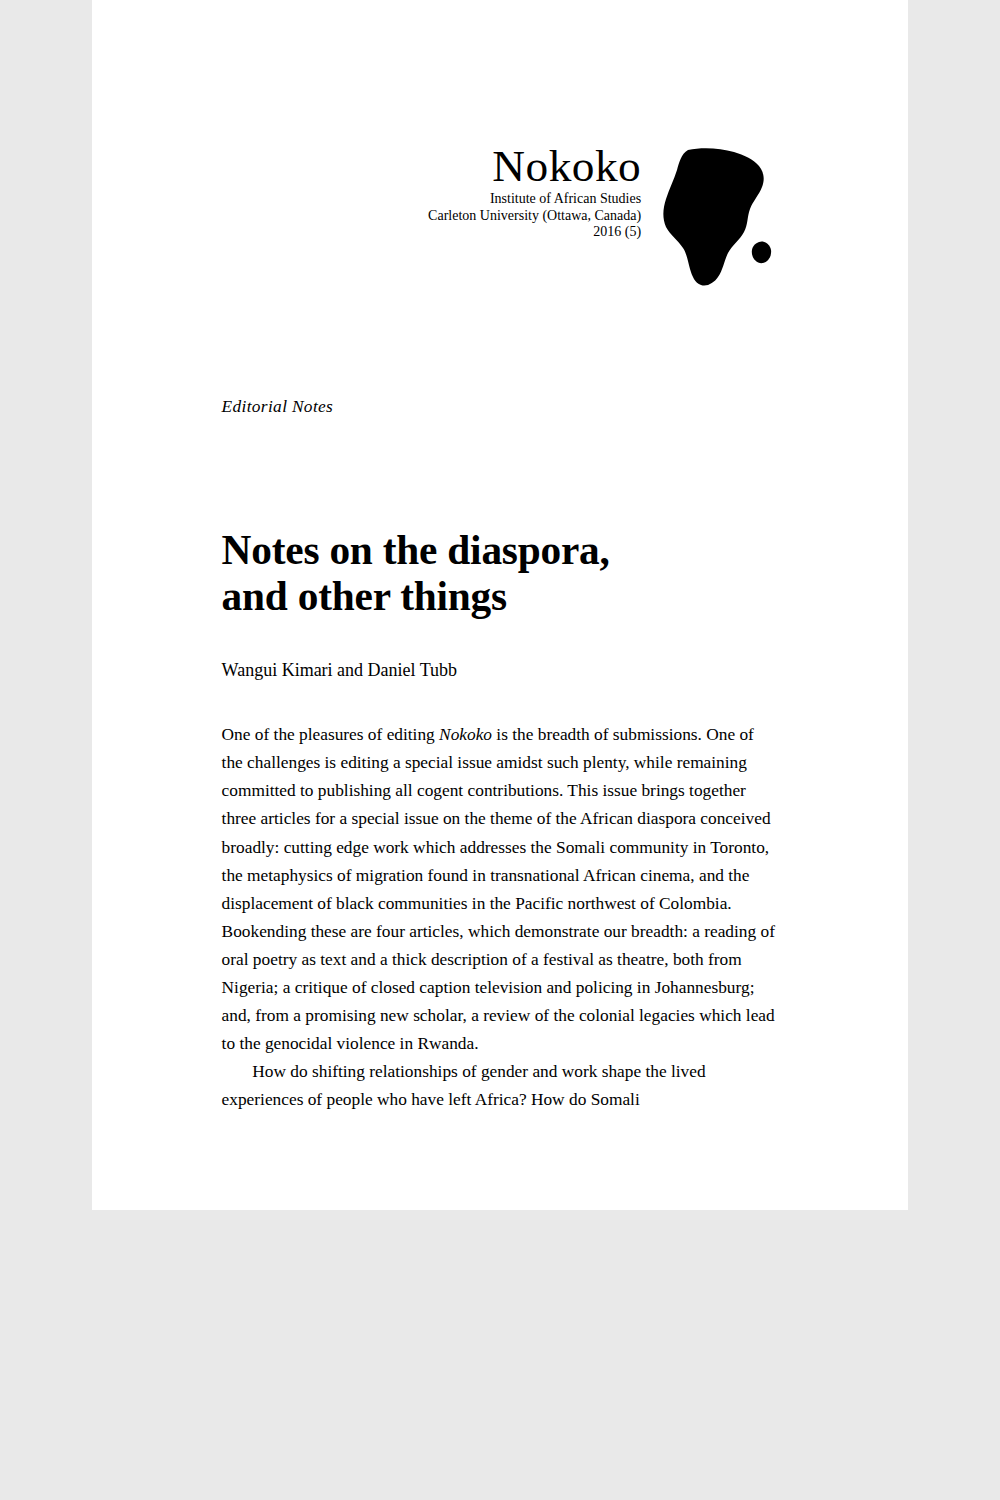Nokoko
Institute of African Studies Carleton University (Ottawa, Canada) 2016 (5)
Editorial Notes
Notes on the diaspora,
and other things
Wangui Kimari and Daniel Tubb
One of the pleasures of editing Nokoko is the breadth of submissions. One of the challenges is editing a special issue amidst such plenty, while remaining committed to publishing all cogent contributions. This issue brings together three articles for a special issue on the theme of the African diaspora conceived broadly: cutting edge work which addresses the Somali community in Toronto, the metaphysics of migration found in transnational African cinema, and the displacement of black communities in the Pacific northwest of Colombia. Bookending these are four articles, which demonstrate our breadth: a reading of oral poetry as text and a thick description of a festival as theatre, both from Nigeria; a critique of closed caption television and policing in Johannesburg; and, from a promising new scholar, a review of the colonial legacies which lead to the genocidal violence in Rwanda.
How do shifting relationships of gender and work shape the lived experiences of people who have left Africa? How do Somali